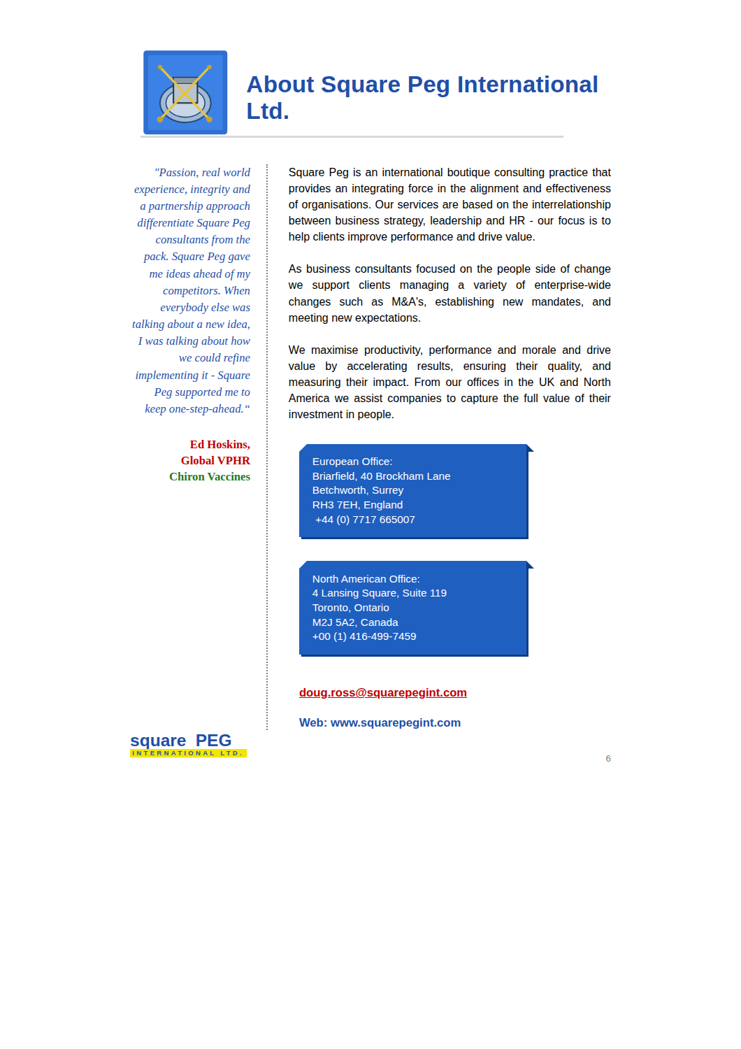About Square Peg International Ltd.
"Passion, real world experience, integrity and a partnership approach differentiate Square Peg consultants from the pack. Square Peg gave me ideas ahead of my competitors. When everybody else was talking about a new idea, I was talking about how we could refine implementing it - Square Peg supported me to keep one-step-ahead.“
Ed Hoskins, Global VPHR Chiron Vaccines
Square Peg is an international boutique consulting practice that provides an integrating force in the alignment and effectiveness of organisations. Our services are based on the interrelationship between business strategy, leadership and HR - our focus is to help clients improve performance and drive value.
As business consultants focused on the people side of change we support clients managing a variety of enterprise-wide changes such as M&A's, establishing new mandates, and meeting new expectations.
We maximise productivity, performance and morale and drive value by accelerating results, ensuring their quality, and measuring their impact. From our offices in the UK and North America we assist companies to capture the full value of their investment in people.
European Office:
Briarfield, 40 Brockham Lane
Betchworth, Surrey
RH3 7EH, England
+44 (0) 7717 665007
North American Office:
4 Lansing Square, Suite 119
Toronto, Ontario
M2J 5A2, Canada
+00 (1) 416-499-7459
doug.ross@squarepegint.com
Web: www.squarepegint.com
square PEG INTERNATIONAL LTD.
6